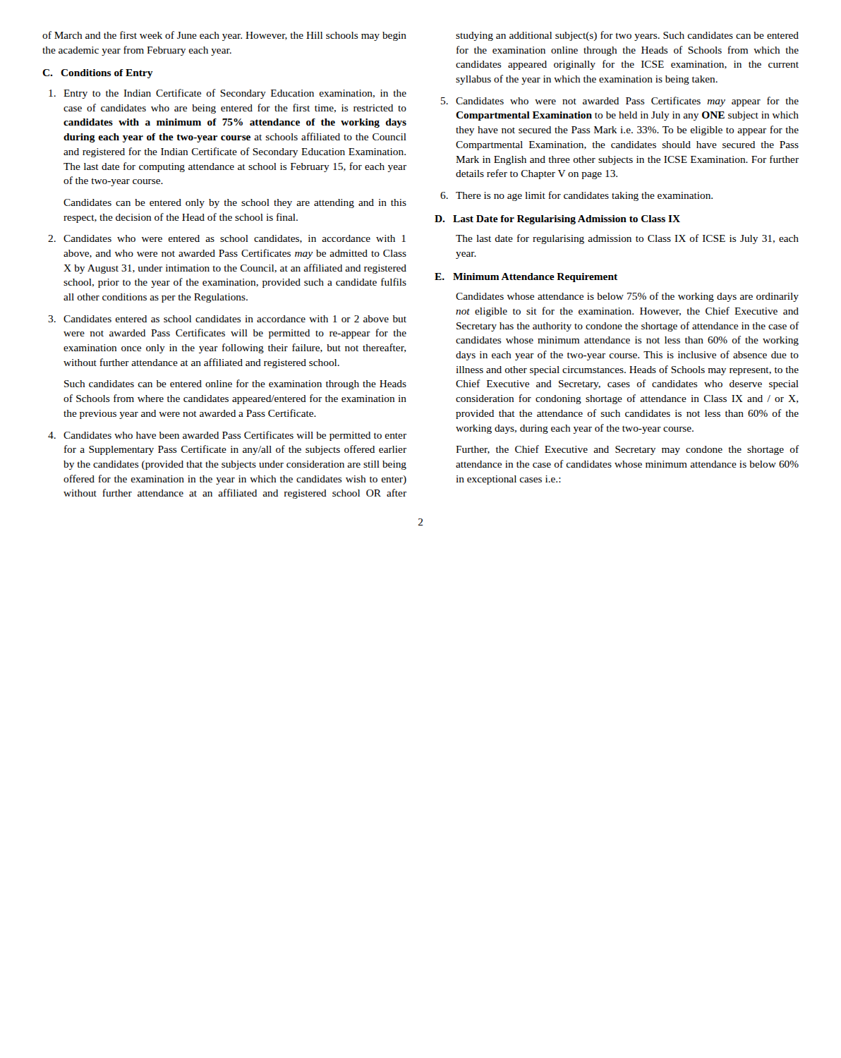of March and the first week of June each year. However, the Hill schools may begin the academic year from February each year.
C. Conditions of Entry
1.
Entry to the Indian Certificate of Secondary Education examination, in the case of candidates who are being entered for the first time, is restricted to candidates with a minimum of 75% attendance of the working days during each year of the two-year course at schools affiliated to the Council and registered for the Indian Certificate of Secondary Education Examination. The last date for computing attendance at school is February 15, for each year of the two-year course.
Candidates can be entered only by the school they are attending and in this respect, the decision of the Head of the school is final.
2.
Candidates who were entered as school candidates, in accordance with 1 above, and who were not awarded Pass Certificates may be admitted to Class X by August 31, under intimation to the Council, at an affiliated and registered school, prior to the year of the examination, provided such a candidate fulfils all other conditions as per the Regulations.
3.
Candidates entered as school candidates in accordance with 1 or 2 above but were not awarded Pass Certificates will be permitted to re-appear for the examination once only in the year following their failure, but not thereafter, without further attendance at an affiliated and registered school.
Such candidates can be entered online for the examination through the Heads of Schools from where the candidates appeared/entered for the examination in the previous year and were not awarded a Pass Certificate.
4.
Candidates who have been awarded Pass Certificates will be permitted to enter for a Supplementary Pass Certificate in any/all of the subjects offered earlier by the candidates (provided that the subjects under consideration are still being offered for the examination in the year in which the candidates wish to enter) without further attendance at an affiliated and registered school OR after studying an additional subject(s) for two years. Such candidates can be entered for the examination online through the Heads of Schools from which the candidates appeared originally for the ICSE examination, in the current syllabus of the year in which the examination is being taken.
5.
Candidates who were not awarded Pass Certificates may appear for the Compartmental Examination to be held in July in any ONE subject in which they have not secured the Pass Mark i.e. 33%. To be eligible to appear for the Compartmental Examination, the candidates should have secured the Pass Mark in English and three other subjects in the ICSE Examination. For further details refer to Chapter V on page 13.
6.
There is no age limit for candidates taking the examination.
D. Last Date for Regularising Admission to Class IX
The last date for regularising admission to Class IX of ICSE is July 31, each year.
E. Minimum Attendance Requirement
Candidates whose attendance is below 75% of the working days are ordinarily not eligible to sit for the examination. However, the Chief Executive and Secretary has the authority to condone the shortage of attendance in the case of candidates whose minimum attendance is not less than 60% of the working days in each year of the two-year course. This is inclusive of absence due to illness and other special circumstances. Heads of Schools may represent, to the Chief Executive and Secretary, cases of candidates who deserve special consideration for condoning shortage of attendance in Class IX and / or X, provided that the attendance of such candidates is not less than 60% of the working days, during each year of the two-year course.
Further, the Chief Executive and Secretary may condone the shortage of attendance in the case of candidates whose minimum attendance is below 60% in exceptional cases i.e.:
2